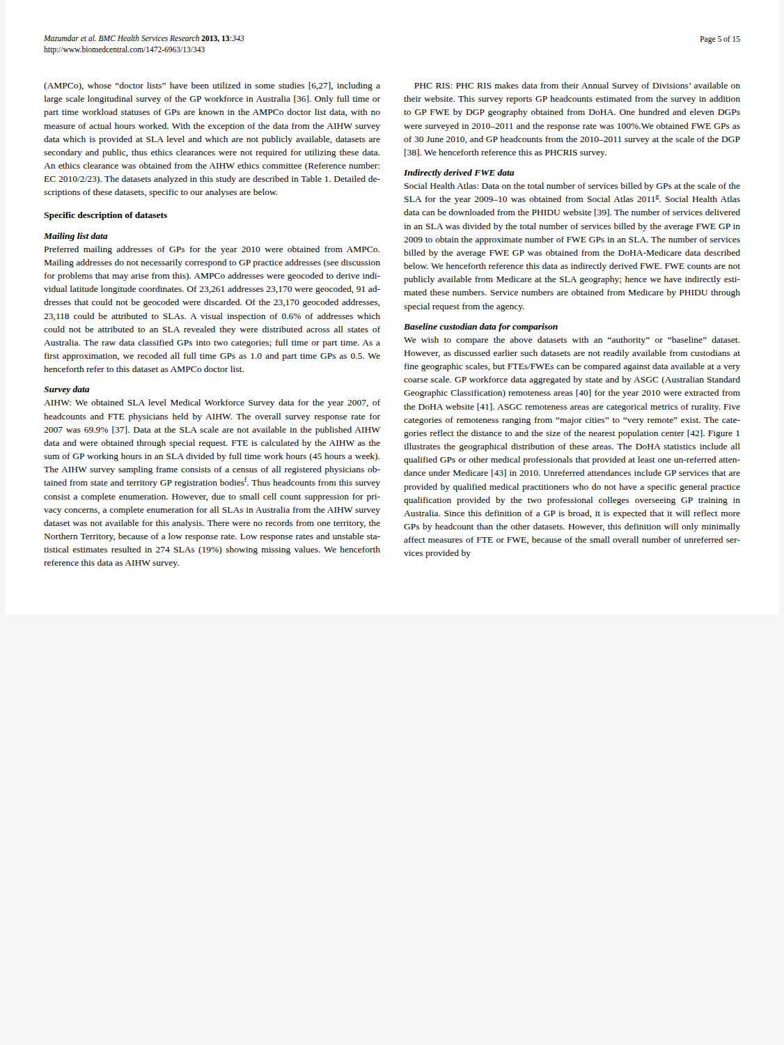Mazumdar et al. BMC Health Services Research 2013, 13:343
http://www.biomedcentral.com/1472-6963/13/343
Page 5 of 15
(AMPCo), whose “doctor lists” have been utilized in some studies [6,27], including a large scale longitudinal survey of the GP workforce in Australia [36]. Only full time or part time workload statuses of GPs are known in the AMPCo doctor list data, with no measure of actual hours worked. With the exception of the data from the AIHW survey data which is provided at SLA level and which are not publicly available, datasets are secondary and public, thus ethics clearances were not required for utilizing these data. An ethics clearance was obtained from the AIHW ethics committee (Reference number: EC 2010/2/23). The datasets analyzed in this study are described in Table 1. Detailed descriptions of these datasets, specific to our analyses are below.
Specific description of datasets
Mailing list data
Preferred mailing addresses of GPs for the year 2010 were obtained from AMPCo. Mailing addresses do not necessarily correspond to GP practice addresses (see discussion for problems that may arise from this). AMPCo addresses were geocoded to derive individual latitude longitude coordinates. Of 23,261 addresses 23,170 were geocoded, 91 addresses that could not be geocoded were discarded. Of the 23,170 geocoded addresses, 23,118 could be attributed to SLAs. A visual inspection of 0.6% of addresses which could not be attributed to an SLA revealed they were distributed across all states of Australia. The raw data classified GPs into two categories; full time or part time. As a first approximation, we recoded all full time GPs as 1.0 and part time GPs as 0.5. We henceforth refer to this dataset as AMPCo doctor list.
Survey data
AIHW: We obtained SLA level Medical Workforce Survey data for the year 2007, of headcounts and FTE physicians held by AIHW. The overall survey response rate for 2007 was 69.9% [37]. Data at the SLA scale are not available in the published AIHW data and were obtained through special request. FTE is calculated by the AIHW as the sum of GP working hours in an SLA divided by full time work hours (45 hours a week). The AIHW survey sampling frame consists of a census of all registered physicians obtained from state and territory GP registration bodiesf. Thus headcounts from this survey consist a complete enumeration. However, due to small cell count suppression for privacy concerns, a complete enumeration for all SLAs in Australia from the AIHW survey dataset was not available for this analysis. There were no records from one territory, the Northern Territory, because of a low response rate. Low response rates and unstable statistical estimates resulted in 274 SLAs (19%) showing missing values. We henceforth reference this data as AIHW survey.
PHC RIS: PHC RIS makes data from their Annual Survey of Divisions’ available on their website. This survey reports GP headcounts estimated from the survey in addition to GP FWE by DGP geography obtained from DoHA. One hundred and eleven DGPs were surveyed in 2010–2011 and the response rate was 100%.We obtained FWE GPs as of 30 June 2010, and GP headcounts from the 2010–2011 survey at the scale of the DGP [38]. We henceforth reference this as PHCRIS survey.
Indirectly derived FWE data
Social Health Atlas: Data on the total number of services billed by GPs at the scale of the SLA for the year 2009–10 was obtained from Social Atlas 2011g. Social Health Atlas data can be downloaded from the PHIDU website [39]. The number of services delivered in an SLA was divided by the total number of services billed by the average FWE GP in 2009 to obtain the approximate number of FWE GPs in an SLA. The number of services billed by the average FWE GP was obtained from the DoHA-Medicare data described below. We henceforth reference this data as indirectly derived FWE. FWE counts are not publicly available from Medicare at the SLA geography; hence we have indirectly estimated these numbers. Service numbers are obtained from Medicare by PHIDU through special request from the agency.
Baseline custodian data for comparison
We wish to compare the above datasets with an “authority” or “baseline” dataset. However, as discussed earlier such datasets are not readily available from custodians at fine geographic scales, but FTEs/FWEs can be compared against data available at a very coarse scale. GP workforce data aggregated by state and by ASGC (Australian Standard Geographic Classification) remoteness areas [40] for the year 2010 were extracted from the DoHA website [41]. ASGC remoteness areas are categorical metrics of rurality. Five categories of remoteness ranging from “major cities” to “very remote” exist. The categories reflect the distance to and the size of the nearest population center [42]. Figure 1 illustrates the geographical distribution of these areas. The DoHA statistics include all qualified GPs or other medical professionals that provided at least one un-referred attendance under Medicare [43] in 2010. Unreferred attendances include GP services that are provided by qualified medical practitioners who do not have a specific general practice qualification provided by the two professional colleges overseeing GP training in Australia. Since this definition of a GP is broad, it is expected that it will reflect more GPs by headcount than the other datasets. However, this definition will only minimally affect measures of FTE or FWE, because of the small overall number of unreferred services provided by